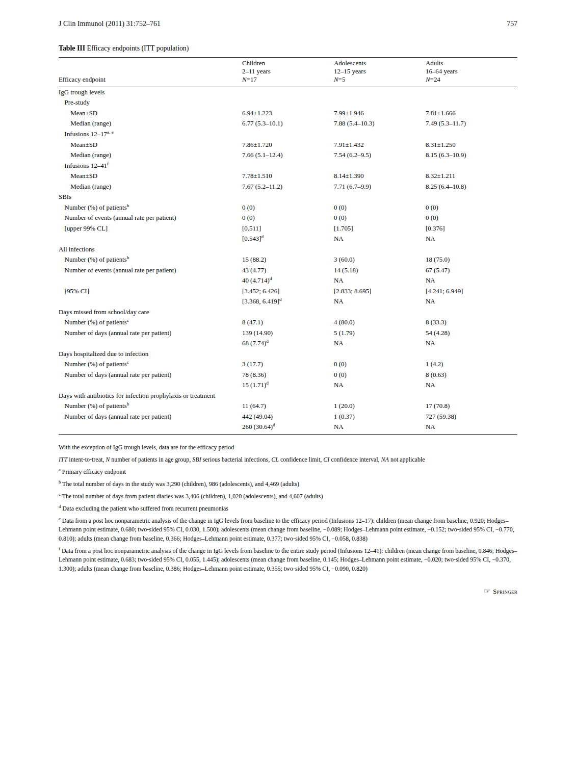J Clin Immunol (2011) 31:752–761 757
Table III Efficacy endpoints (ITT population)
| Efficacy endpoint | Children 2–11 years N =17 | Adolescents 12–15 years N =5 | Adults 16–64 years N =24 |
| --- | --- | --- | --- |
| IgG trough levels | | | |
| Pre-study | | | |
| Mean±SD | 6.94±1.223 | 7.99±1.946 | 7.81±1.666 |
| Median (range) | 6.77 (5.3–10.1) | 7.88 (5.4–10.3) | 7.49 (5.3–11.7) |
| Infusions 12–17 a, e | | | |
| Mean±SD | 7.86±1.720 | 7.91±1.432 | 8.31±1.250 |
| Median (range) | 7.66 (5.1–12.4) | 7.54 (6.2–9.5) | 8.15 (6.3–10.9) |
| Infusions 12–41 f | | | |
| Mean±SD | 7.78±1.510 | 8.14±1.390 | 8.32±1.211 |
| Median (range) | 7.67 (5.2–11.2) | 7.71 (6.7–9.9) | 8.25 (6.4–10.8) |
| SBIs | | | |
| Number (%) of patients b | 0 (0) | 0 (0) | 0 (0) |
| Number of events (annual rate per patient) | 0 (0) | 0 (0) | 0 (0) |
| [upper 99% CL] | [0.511] | [1.705] | [0.376] |
| | [0.543] d | NA | NA |
| All infections | | | |
| Number (%) of patients b | 15 (88.2) | 3 (60.0) | 18 (75.0) |
| Number of events (annual rate per patient) | 43 (4.77) | 14 (5.18) | 67 (5.47) |
| | 40 (4.714) d | NA | NA |
| [95% CI] | [3.452; 6.426] | [2.833; 8.695] | [4.241; 6.949] |
| | [3.368, 6.419] d | NA | NA |
| Days missed from school/day care | | | |
| Number (%) of patients c | 8 (47.1) | 4 (80.0) | 8 (33.3) |
| Number of days (annual rate per patient) | 139 (14.90) | 5 (1.79) | 54 (4.28) |
| | 68 (7.74) d | NA | NA |
| Days hospitalized due to infection | | | |
| Number (%) of patients c | 3 (17.7) | 0 (0) | 1 (4.2) |
| Number of days (annual rate per patient) | 78 (8.36) | 0 (0) | 8 (0.63) |
| | 15 (1.71) d | NA | NA |
| Days with antibiotics for infection prophylaxis or treatment | | | |
| Number (%) of patients b | 11 (64.7) | 1 (20.0) | 17 (70.8) |
| Number of days (annual rate per patient) | 442 (49.04) | 1 (0.37) | 727 (59.38) |
| | 260 (30.64) d | NA | NA |
With the exception of IgG trough levels, data are for the efficacy period
ITT intent-to-treat, N number of patients in age group, SBI serious bacterial infections, CL confidence limit, CI confidence interval, NA not applicable
a Primary efficacy endpoint
b The total number of days in the study was 3,290 (children), 986 (adolescents), and 4,469 (adults)
c The total number of days from patient diaries was 3,406 (children), 1,020 (adolescents), and 4,607 (adults)
d Data excluding the patient who suffered from recurrent pneumonias
e Data from a post hoc nonparametric analysis of the change in IgG levels from baseline to the efficacy period (Infusions 12–17): children (mean change from baseline, 0.920; Hodges–Lehmann point estimate, 0.680; two-sided 95% CI, 0.030, 1.500); adolescents (mean change from baseline, −0.089; Hodges–Lehmann point estimate, −0.152; two-sided 95% CI, −0.770, 0.810); adults (mean change from baseline, 0.366; Hodges–Lehmann point estimate, 0.377; two-sided 95% CI, −0.058, 0.838)
f Data from a post hoc nonparametric analysis of the change in IgG levels from baseline to the entire study period (Infusions 12–41): children (mean change from baseline, 0.846; Hodges–Lehmann point estimate, 0.683; two-sided 95% CI, 0.055, 1.445); adolescents (mean change from baseline, 0.145; Hodges–Lehmann point estimate, −0.020; two-sided 95% CI, −0.370, 1.300); adults (mean change from baseline, 0.386; Hodges–Lehmann point estimate, 0.355; two-sided 95% CI, −0.090, 0.820)
☞Springer